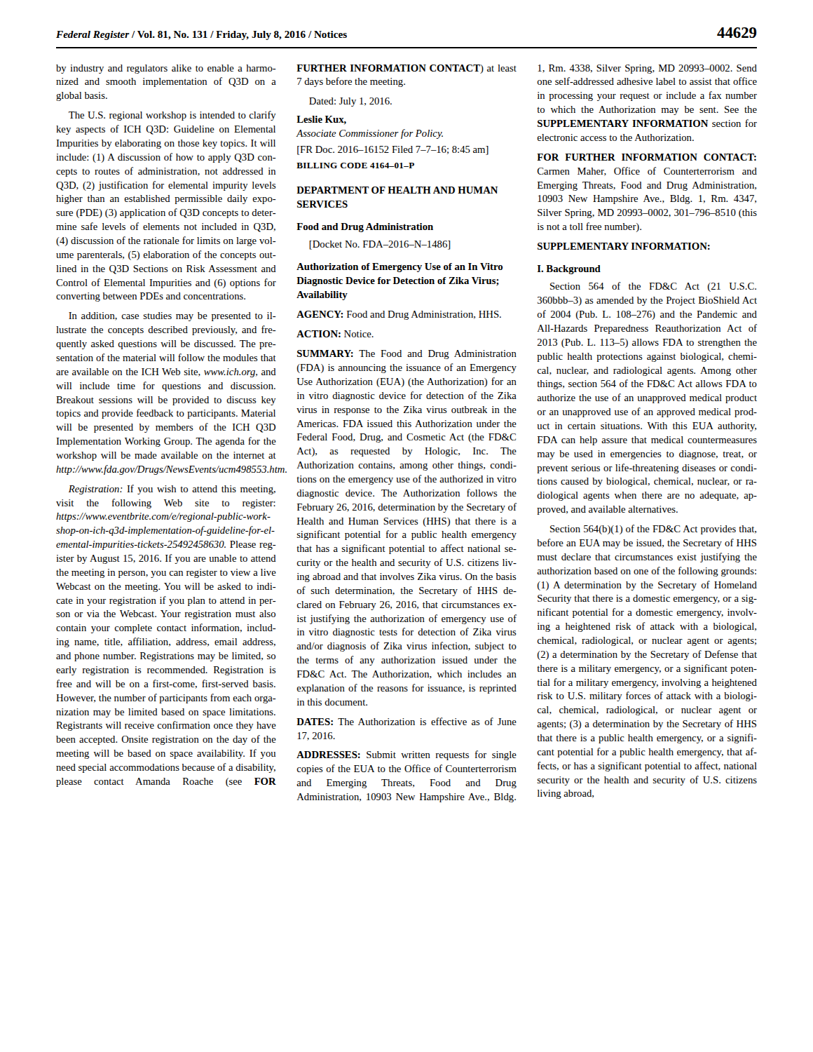Federal Register / Vol. 81, No. 131 / Friday, July 8, 2016 / Notices
44629
by industry and regulators alike to enable a harmonized and smooth implementation of Q3D on a global basis.
The U.S. regional workshop is intended to clarify key aspects of ICH Q3D: Guideline on Elemental Impurities by elaborating on those key topics. It will include: (1) A discussion of how to apply Q3D concepts to routes of administration, not addressed in Q3D, (2) justification for elemental impurity levels higher than an established permissible daily exposure (PDE) (3) application of Q3D concepts to determine safe levels of elements not included in Q3D, (4) discussion of the rationale for limits on large volume parenterals, (5) elaboration of the concepts outlined in the Q3D Sections on Risk Assessment and Control of Elemental Impurities and (6) options for converting between PDEs and concentrations.
In addition, case studies may be presented to illustrate the concepts described previously, and frequently asked questions will be discussed. The presentation of the material will follow the modules that are available on the ICH Web site, www.ich.org, and will include time for questions and discussion. Breakout sessions will be provided to discuss key topics and provide feedback to participants. Material will be presented by members of the ICH Q3D Implementation Working Group. The agenda for the workshop will be made available on the internet at http://www.fda.gov/Drugs/NewsEvents/ucm498553.htm.
Registration: If you wish to attend this meeting, visit the following Web site to register: https://www.eventbrite.com/e/regional-public-workshop-on-ich-q3d-implementation-of-guideline-for-elemental-impurities-tickets-25492458630. Please register by August 15, 2016. If you are unable to attend the meeting in person, you can register to view a live Webcast on the meeting. You will be asked to indicate in your registration if you plan to attend in person or via the Webcast. Your registration must also contain your complete contact information, including name, title, affiliation, address, email address, and phone number. Registrations may be limited, so early registration is recommended. Registration is free and will be on a first-come, first-served basis. However, the number of participants from each organization may be limited based on space limitations. Registrants will receive confirmation once they have been accepted. Onsite registration on the day of the meeting will be based on space availability. If you need special accommodations because of a disability, please contact Amanda Roache (see for further information contact) at least 7 days before the meeting.
Dated: July 1, 2016.
Leslie Kux,
Associate Commissioner for Policy.
[FR Doc. 2016–16152 Filed 7–7–16; 8:45 am]
BILLING CODE 4164–01–P
DEPARTMENT OF HEALTH AND HUMAN SERVICES
Food and Drug Administration
[Docket No. FDA–2016–N–1486]
Authorization of Emergency Use of an In Vitro Diagnostic Device for Detection of Zika Virus; Availability
agency: Food and Drug Administration, HHS.
action: Notice.
summary: The Food and Drug Administration (FDA) is announcing the issuance of an Emergency Use Authorization (EUA) (the Authorization) for an in vitro diagnostic device for detection of the Zika virus in response to the Zika virus outbreak in the Americas. FDA issued this Authorization under the Federal Food, Drug, and Cosmetic Act (the FD&C Act), as requested by Hologic, Inc. The Authorization contains, among other things, conditions on the emergency use of the authorized in vitro diagnostic device. The Authorization follows the February 26, 2016, determination by the Secretary of Health and Human Services (HHS) that there is a significant potential for a public health emergency that has a significant potential to affect national security or the health and security of U.S. citizens living abroad and that involves Zika virus. On the basis of such determination, the Secretary of HHS declared on February 26, 2016, that circumstances exist justifying the authorization of emergency use of in vitro diagnostic tests for detection of Zika virus and/or diagnosis of Zika virus infection, subject to the terms of any authorization issued under the FD&C Act. The Authorization, which includes an explanation of the reasons for issuance, is reprinted in this document.
dates: The Authorization is effective as of June 17, 2016.
addresses: Submit written requests for single copies of the EUA to the Office of Counterterrorism and Emerging Threats, Food and Drug Administration, 10903 New Hampshire Ave., Bldg. 1, Rm. 4338, Silver Spring, MD 20993–0002. Send one self-addressed adhesive label to assist that office in processing your request or include a fax number to which the Authorization may be sent. See the supplementary information section for electronic access to the Authorization.
for further information contact: Carmen Maher, Office of Counterterrorism and Emerging Threats, Food and Drug Administration, 10903 New Hampshire Ave., Bldg. 1, Rm. 4347, Silver Spring, MD 20993–0002, 301–796–8510 (this is not a toll free number).
supplementary information:
I. Background
Section 564 of the FD&C Act (21 U.S.C. 360bbb–3) as amended by the Project BioShield Act of 2004 (Pub. L. 108–276) and the Pandemic and All-Hazards Preparedness Reauthorization Act of 2013 (Pub. L. 113–5) allows FDA to strengthen the public health protections against biological, chemical, nuclear, and radiological agents. Among other things, section 564 of the FD&C Act allows FDA to authorize the use of an unapproved medical product or an unapproved use of an approved medical product in certain situations. With this EUA authority, FDA can help assure that medical countermeasures may be used in emergencies to diagnose, treat, or prevent serious or life-threatening diseases or conditions caused by biological, chemical, nuclear, or radiological agents when there are no adequate, approved, and available alternatives.
Section 564(b)(1) of the FD&C Act provides that, before an EUA may be issued, the Secretary of HHS must declare that circumstances exist justifying the authorization based on one of the following grounds: (1) A determination by the Secretary of Homeland Security that there is a domestic emergency, or a significant potential for a domestic emergency, involving a heightened risk of attack with a biological, chemical, radiological, or nuclear agent or agents; (2) a determination by the Secretary of Defense that there is a military emergency, or a significant potential for a military emergency, involving a heightened risk to U.S. military forces of attack with a biological, chemical, radiological, or nuclear agent or agents; (3) a determination by the Secretary of HHS that there is a public health emergency, or a significant potential for a public health emergency, that affects, or has a significant potential to affect, national security or the health and security of U.S. citizens living abroad,